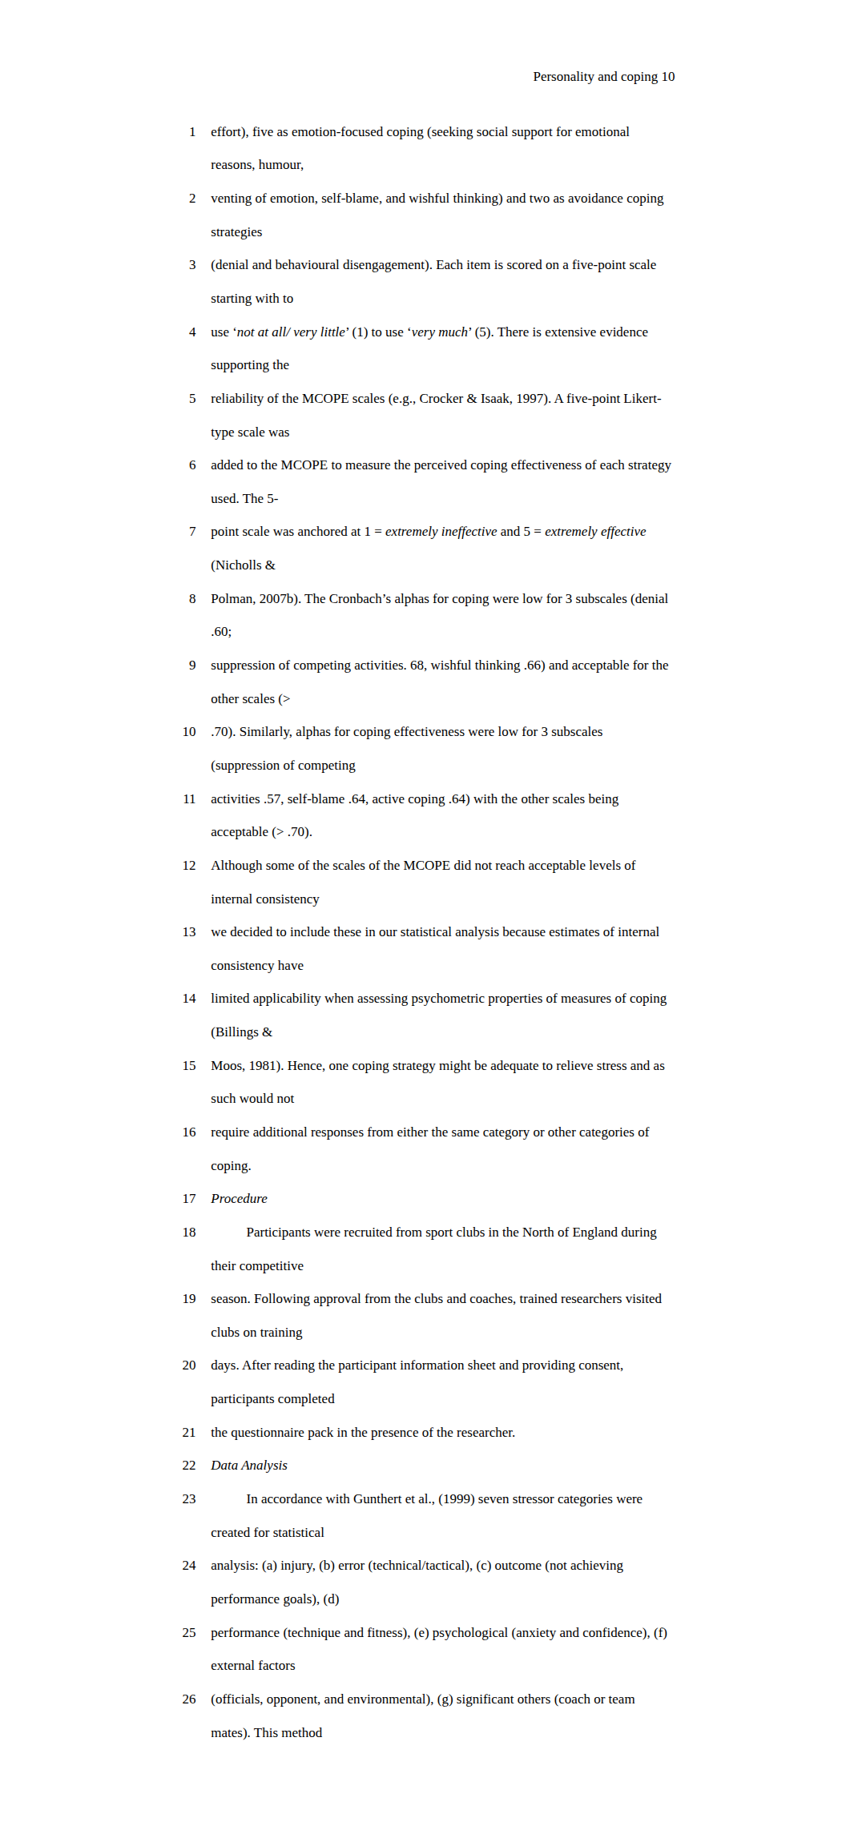Personality and coping 10
effort), five as emotion-focused coping (seeking social support for emotional reasons, humour,
venting of emotion, self-blame, and wishful thinking) and two as avoidance coping strategies
(denial and behavioural disengagement). Each item is scored on a five-point scale starting with to
use ‘not at all/ very little’ (1) to use ‘very much’ (5). There is extensive evidence supporting the
reliability of the MCOPE scales (e.g., Crocker & Isaak, 1997). A five-point Likert-type scale was
added to the MCOPE to measure the perceived coping effectiveness of each strategy used. The 5-
point scale was anchored at 1 = extremely ineffective and 5 = extremely effective (Nicholls &
Polman, 2007b). The Cronbach’s alphas for coping were low for 3 subscales (denial .60;
suppression of competing activities. 68, wishful thinking .66) and acceptable for the other scales (>
.70). Similarly, alphas for coping effectiveness were low for 3 subscales (suppression of competing
activities .57, self-blame .64, active coping .64) with the other scales being acceptable (> .70).
Although some of the scales of the MCOPE did not reach acceptable levels of internal consistency
we decided to include these in our statistical analysis because estimates of internal consistency have
limited applicability when assessing psychometric properties of measures of coping (Billings &
Moos, 1981). Hence, one coping strategy might be adequate to relieve stress and as such would not
require additional responses from either the same category or other categories of coping.
Procedure
Participants were recruited from sport clubs in the North of England during their competitive
season. Following approval from the clubs and coaches, trained researchers visited clubs on training
days. After reading the participant information sheet and providing consent, participants completed
the questionnaire pack in the presence of the researcher.
Data Analysis
In accordance with Gunthert et al., (1999) seven stressor categories were created for statistical
analysis: (a) injury, (b) error (technical/tactical), (c) outcome (not achieving performance goals), (d)
performance (technique and fitness), (e) psychological (anxiety and confidence), (f) external factors
(officials, opponent, and environmental), (g) significant others (coach or team mates). This method